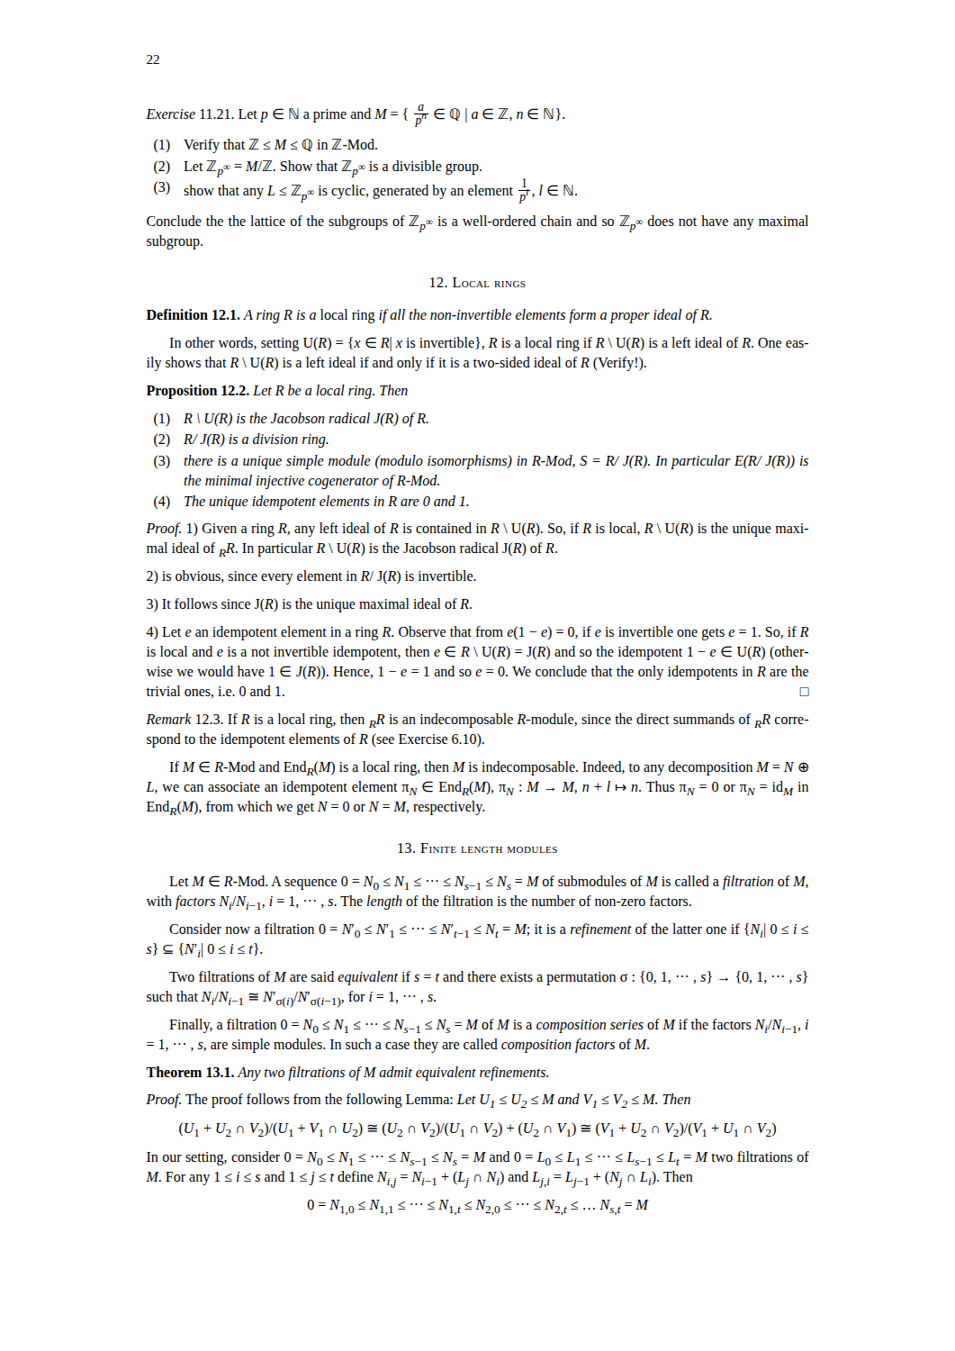22
Exercise 11.21. Let p ∈ ℕ a prime and M = { apn ∈ ℚ | a ∈ ℤ, n ∈ ℕ}.
(1) Verify that ℤ ≤ M ≤ ℚ in ℤ-Mod.
(2) Let ℤp∞ = M/ℤ. Show that ℤp∞ is a divisible group.
(3) show that any L ≤ ℤp∞ is cyclic, generated by an element 1 pl, l ∈ ℕ.
Conclude the the lattice of the subgroups of ℤp∞ is a well-ordered chain and so ℤp∞ does not have any maximal subgroup.
12. Local rings
Definition 12.1. A ring R is a local ring if all the non-invertible elements form a proper ideal of R.
In other words, setting U(R) = {x ∈ R| x is invertible}, R is a local ring if R \ U(R) is a left ideal of R. One easily shows that R \ U(R) is a left ideal if and only if it is a two-sided ideal of R (Verify!).
Proposition 12.2. Let R be a local ring. Then
(1) R \ U(R) is the Jacobson radical J(R) of R.
(2) R/ J(R) is a division ring.
(3) there is a unique simple module (modulo isomorphisms) in R-Mod, S = R/ J(R). In particular E(R/ J(R)) is the minimal injective cogenerator of R-Mod.
(4) The unique idempotent elements in R are 0 and 1.
Proof. 1) Given a ring R, any left ideal of R is contained in R \ U(R). So, if R is local, R \ U(R) is the unique maximal ideal of RR. In particular R \ U(R) is the Jacobson radical J(R) of R.
2) is obvious, since every element in R/ J(R) is invertible.
3) It follows since J(R) is the unique maximal ideal of R.
4) Let e an idempotent element in a ring R. Observe that from e(1 − e) = 0, if e is invertible one gets e = 1. So, if R is local and e is a not invertible idempotent, then e ∈ R \ U(R) = J(R) and so the idempotent 1 − e ∈ U(R) (otherwise we would have 1 ∈ J(R)). Hence, 1 − e = 1 and so e = 0. We conclude that the only idempotents in R are the trivial ones, i.e. 0 and 1. □
Remark 12.3. If R is a local ring, then RR is an indecomposable R-module, since the direct summands of RR correspond to the idempotent elements of R (see Exercise 6.10).
If M ∈ R-Mod and EndR(M) is a local ring, then M is indecomposable. Indeed, to any decomposition M = N ⊕ L, we can associate an idempotent element πN ∈ EndR(M), πN : M → M, n + l ↦ n. Thus πN = 0 or πN = idM in EndR(M), from which we get N = 0 or N = M, respectively.
13. Finite length modules
Let M ∈ R-Mod. A sequence 0 = N0 ≤ N1 ≤ ··· ≤ Ns−1 ≤ Ns = M of submodules of M is called a filtration of M, with factors Ni/Ni−1, i = 1, ··· , s. The length of the filtration is the number of non-zero factors.
Consider now a filtration 0 = N′0 ≤ N′1 ≤ ··· ≤ N′t−1 ≤ Nt = M; it is a refinement of the latter one if {Ni| 0 ≤ i ≤ s} ⊆ {N′i| 0 ≤ i ≤ t}.
Two filtrations of M are said equivalent if s = t and there exists a permutation σ : {0, 1, ··· , s} → {0, 1, ··· , s} such that Ni/Ni−1 ≅ N′σ(i)/N′σ(i−1), for i = 1, ··· , s.
Finally, a filtration 0 = N0 ≤ N1 ≤ ··· ≤ Ns−1 ≤ Ns = M of M is a composition series of M if the factors Ni/Ni−1, i = 1, ··· , s, are simple modules. In such a case they are called composition factors of M.
Theorem 13.1. Any two filtrations of M admit equivalent refinements.
Proof. The proof follows from the following Lemma: Let U1 ≤ U2 ≤ M and V1 ≤ V2 ≤ M. Then
(U1 + U2 ∩ V2)/(U1 + V1 ∩ U2) ≅ (U2 ∩ V2)/(U1 ∩ V2) + (U2 ∩ V1) ≅ (V1 + U2 ∩ V2)/(V1 + U1 ∩ V2)
In our setting, consider 0 = N0 ≤ N1 ≤ ··· ≤ Ns−1 ≤ Ns = M and 0 = L0 ≤ L1 ≤ ··· ≤ Ls−1 ≤ Lt = M two filtrations of M. For any 1 ≤ i ≤ s and 1 ≤ j ≤ t define Ni,j = Ni−1 + (Lj ∩ Ni) and Lj,i = Lj−1 + (Nj ∩ Li). Then
0 = N1,0 ≤ N1,1 ≤ ··· ≤ N1,t ≤ N2,0 ≤ ··· ≤ N2,t ≤ … Ns,t = M